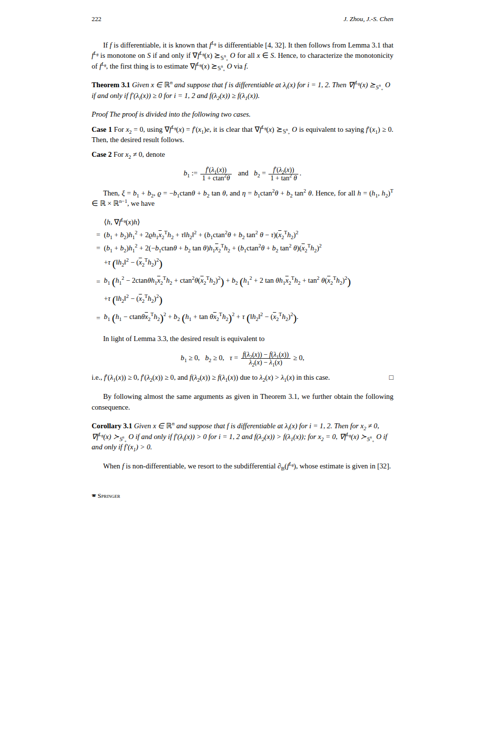222 J. Zhou, J.-S. Chen
If f is differentiable, it is known that fLθ is differentiable [4, 32]. It then follows from Lemma 3.1 that fLθ is monotone on S if and only if ∇fLθ(x) ⪰𝕊n+ O for all x ∈ S. Hence, to characterize the monotonicity of fLθ, the first thing is to estimate ∇fLθ(x) ⪰𝕊n+ O via f.
Theorem 3.1 Given x ∈ ℝn and suppose that f is differentiable at λi(x) for i = 1, 2. Then ∇fLθ(x) ⪰𝕊n+ O if and only if f′(λi(x)) ≥ 0 for i = 1, 2 and f(λ2(x)) ≥ f(λ1(x)).
Proof The proof is divided into the following two cases.
Case 1 For x2 = 0, using ∇fLθ(x) = f′(x1)e, it is clear that ∇fLθ(x) ⪰𝕊n+ O is equivalent to saying f′(x1) ≥ 0. Then, the desired result follows.
Case 2 For x2 ≠ 0, denote
b1 := f′(λ1(x)) 1 + ctan2θ and b2 = f′(λ2(x)) 1 + tan2 θ.
Then, ξ = b1 + b2, ϱ = −b1ctanθ + b2 tan θ, and η = b1ctan2θ + b2 tan2 θ. Hence, for all h = (h1, h2)T ∈ ℝ × ℝn−1, we have
| | ⟨ h , ∇ f L θ ( x ) h ⟩ |
| = | ( b 1 + b 2 ) h 1 2 + 2 ϱ h 1 x 2 T h 2 + τ ‖ h 2 ‖ 2 + ( b 1 ctan 2 θ + b 2 tan 2 θ − τ )( x 2 T h 2 ) 2 |
| = | ( b 1 + b 2 ) h 1 2 + 2(− b 1 ctan θ + b 2 tan θ ) h 1 x 2 T h 2 + ( b 1 ctan 2 θ + b 2 tan 2 θ )( x 2 T h 2 ) 2 |
| | + τ ( ‖ h 2 ‖ 2 − ( x 2 T h 2 ) 2 ) |
| = | b 1 ( h 1 2 − 2ctan θ h 1 x 2 T h 2 + ctan 2 θ ( x 2 T h 2 ) 2 ) + b 2 ( h 1 2 + 2 tan θ h 1 x 2 T h 2 + tan 2 θ ( x 2 T h 2 ) 2 ) |
| | + τ ( ‖ h 2 ‖ 2 − ( x 2 T h 2 ) 2 ) |
| = | b 1 ( h 1 − ctan θ x 2 T h 2 ) 2 + b 2 ( h 1 + tan θ x 2 T h 2 ) 2 + τ ( ‖ h 2 ‖ 2 − ( x 2 T h 2 ) 2 ) . |
In light of Lemma 3.3, the desired result is equivalent to
b1 ≥ 0, b2 ≥ 0, τ = f(λ2(x)) − f(λ1(x)) λ2(x) − λ1(x) ≥ 0,
i.e., f′(λ1(x)) ≥ 0, f′(λ2(x)) ≥ 0, and f(λ2(x)) ≥ f(λ1(x)) due to λ2(x) > λ1(x) in this case. □
By following almost the same arguments as given in Theorem 3.1, we further obtain the following consequence.
Corollary 3.1 Given x ∈ ℝn and suppose that f is differentiable at λi(x) for i = 1, 2. Then for x2 ≠ 0, ∇fLθ(x) ≻𝕊n+ O if and only if f′(λi(x)) > 0 for i = 1, 2 and f(λ2(x)) > f(λ1(x)); for x2 = 0, ∇fLθ(x) ≻𝕊n+ O if and only if f′(x1) > 0.
When f is non-differentiable, we resort to the subdifferential ∂B(fLθ), whose estimate is given in [32].
🕿 Springer